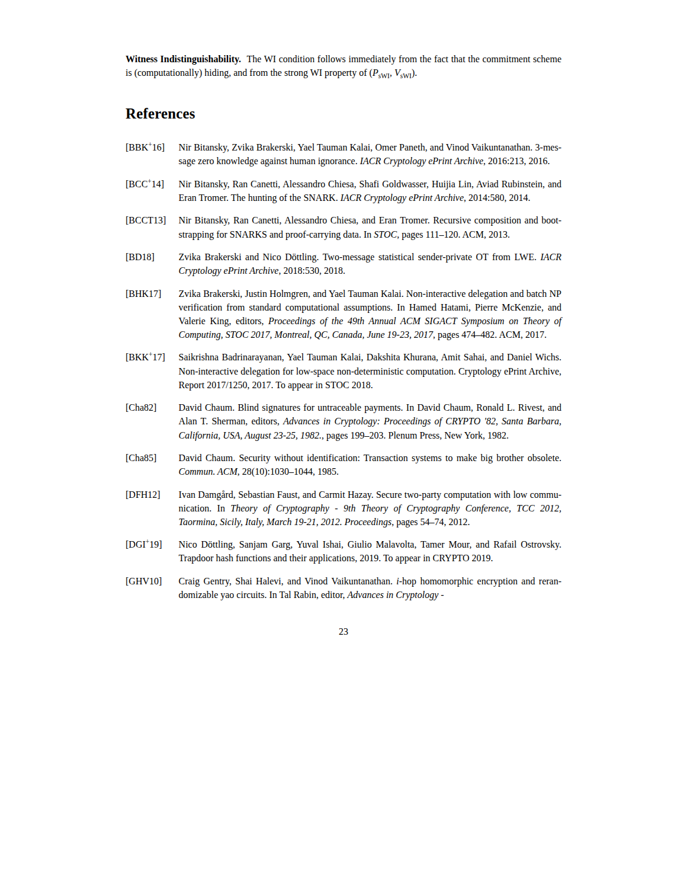Witness Indistinguishability. The WI condition follows immediately from the fact that the commitment scheme is (computationally) hiding, and from the strong WI property of (PsWI, VsWI).
References
[BBK+16]
Nir Bitansky, Zvika Brakerski, Yael Tauman Kalai, Omer Paneth, and Vinod Vaikuntanathan. 3-message zero knowledge against human ignorance. IACR Cryptology ePrint Archive, 2016:213, 2016.
[BCC+14]
Nir Bitansky, Ran Canetti, Alessandro Chiesa, Shafi Goldwasser, Huijia Lin, Aviad Rubinstein, and Eran Tromer. The hunting of the SNARK. IACR Cryptology ePrint Archive, 2014:580, 2014.
[BCCT13]
Nir Bitansky, Ran Canetti, Alessandro Chiesa, and Eran Tromer. Recursive composition and bootstrapping for SNARKS and proof-carrying data. In STOC, pages 111–120. ACM, 2013.
[BD18]
Zvika Brakerski and Nico Döttling. Two-message statistical sender-private OT from LWE. IACR Cryptology ePrint Archive, 2018:530, 2018.
[BHK17]
Zvika Brakerski, Justin Holmgren, and Yael Tauman Kalai. Non-interactive delegation and batch NP verification from standard computational assumptions. In Hamed Hatami, Pierre McKenzie, and Valerie King, editors, Proceedings of the 49th Annual ACM SIGACT Symposium on Theory of Computing, STOC 2017, Montreal, QC, Canada, June 19-23, 2017, pages 474–482. ACM, 2017.
[BKK+17]
Saikrishna Badrinarayanan, Yael Tauman Kalai, Dakshita Khurana, Amit Sahai, and Daniel Wichs. Non-interactive delegation for low-space non-deterministic computation. Cryptology ePrint Archive, Report 2017/1250, 2017. To appear in STOC 2018.
[Cha82]
David Chaum. Blind signatures for untraceable payments. In David Chaum, Ronald L. Rivest, and Alan T. Sherman, editors, Advances in Cryptology: Proceedings of CRYPTO '82, Santa Barbara, California, USA, August 23-25, 1982., pages 199–203. Plenum Press, New York, 1982.
[Cha85]
David Chaum. Security without identification: Transaction systems to make big brother obsolete. Commun. ACM, 28(10):1030–1044, 1985.
[DFH12]
Ivan Damgård, Sebastian Faust, and Carmit Hazay. Secure two-party computation with low communication. In Theory of Cryptography - 9th Theory of Cryptography Conference, TCC 2012, Taormina, Sicily, Italy, March 19-21, 2012. Proceedings, pages 54–74, 2012.
[DGI+19]
Nico Döttling, Sanjam Garg, Yuval Ishai, Giulio Malavolta, Tamer Mour, and Rafail Ostrovsky. Trapdoor hash functions and their applications, 2019. To appear in CRYPTO 2019.
[GHV10]
Craig Gentry, Shai Halevi, and Vinod Vaikuntanathan. i-hop homomorphic encryption and rerandomizable yao circuits. In Tal Rabin, editor, Advances in Cryptology -
23